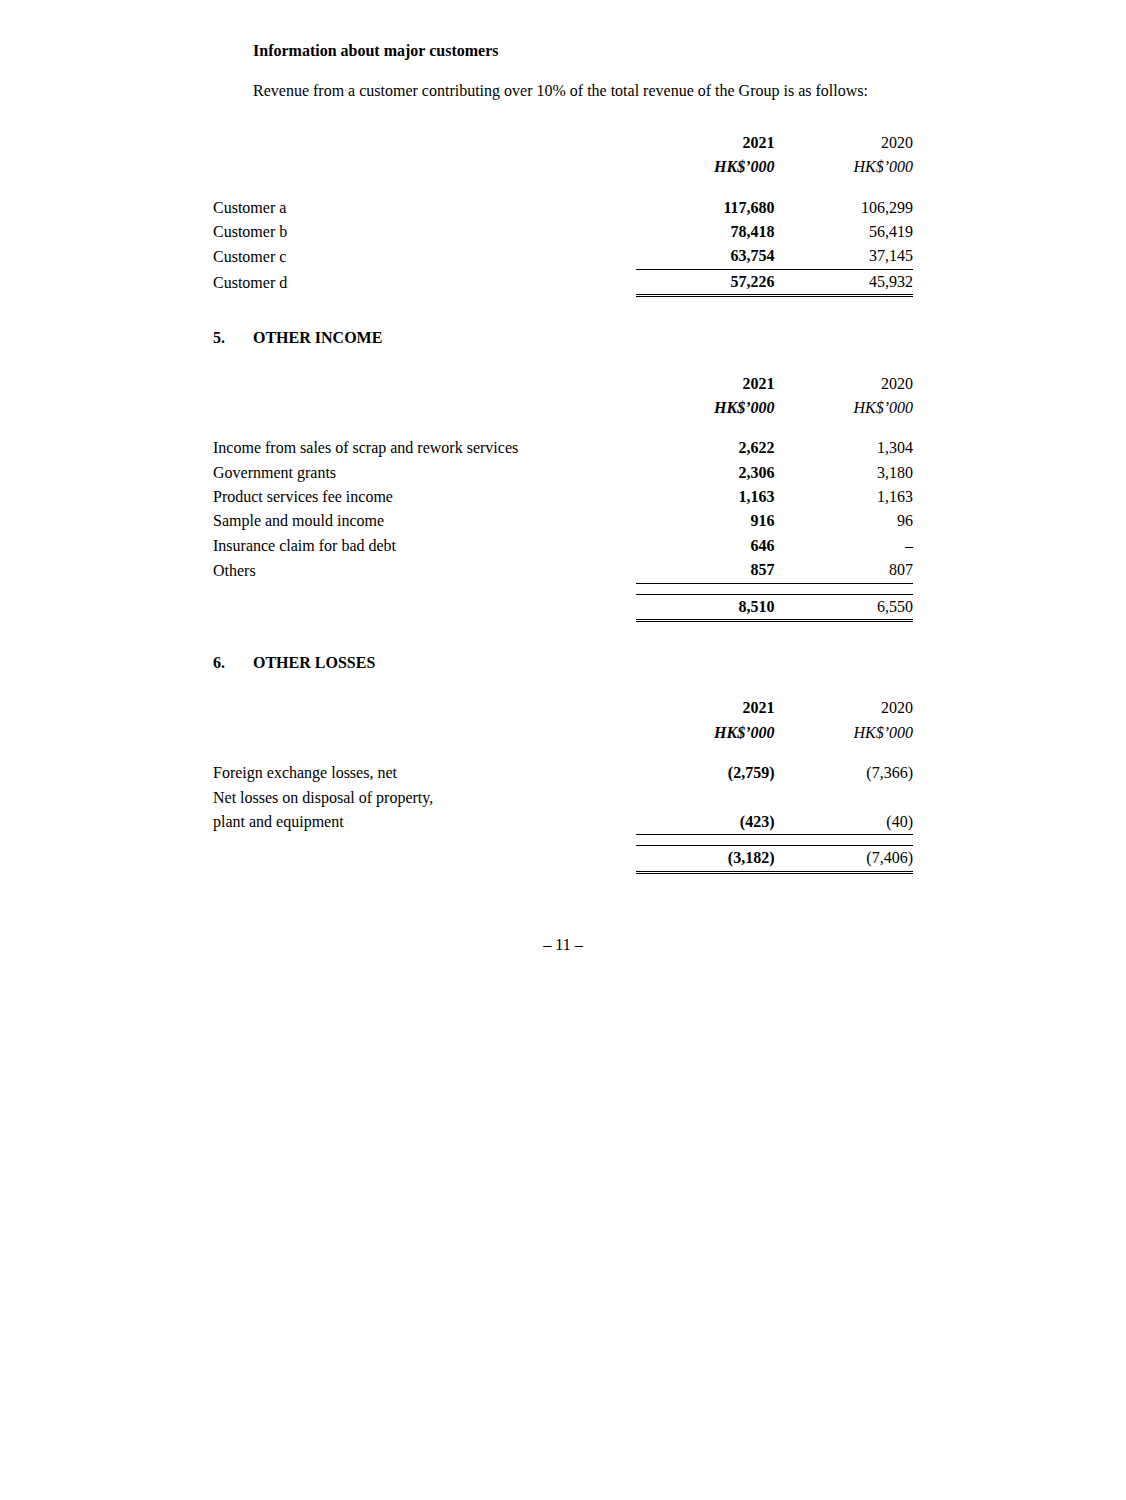Information about major customers
Revenue from a customer contributing over 10% of the total revenue of the Group is as follows:
| | 2021 | 2020 |
| | HK$’000 | HK$’000 |
| Customer a | 117,680 | 106,299 |
| Customer b | 78,418 | 56,419 |
| Customer c | 63,754 | 37,145 |
| Customer d | 57,226 | 45,932 |
5.
OTHER INCOME
| | 2021 | 2020 |
| | HK$’000 | HK$’000 |
| Income from sales of scrap and rework services | 2,622 | 1,304 |
| Government grants | 2,306 | 3,180 |
| Product services fee income | 1,163 | 1,163 |
| Sample and mould income | 916 | 96 |
| Insurance claim for bad debt | 646 | – |
| Others | 857 | 807 |
| | 8,510 | 6,550 |
6.
OTHER LOSSES
| | 2021 | 2020 |
| | HK$’000 | HK$’000 |
| Foreign exchange losses, net | (2,759) | (7,366) |
| Net losses on disposal of property, | | |
| plant and equipment | (423) | (40) |
| | (3,182) | (7,406) |
– 11 –